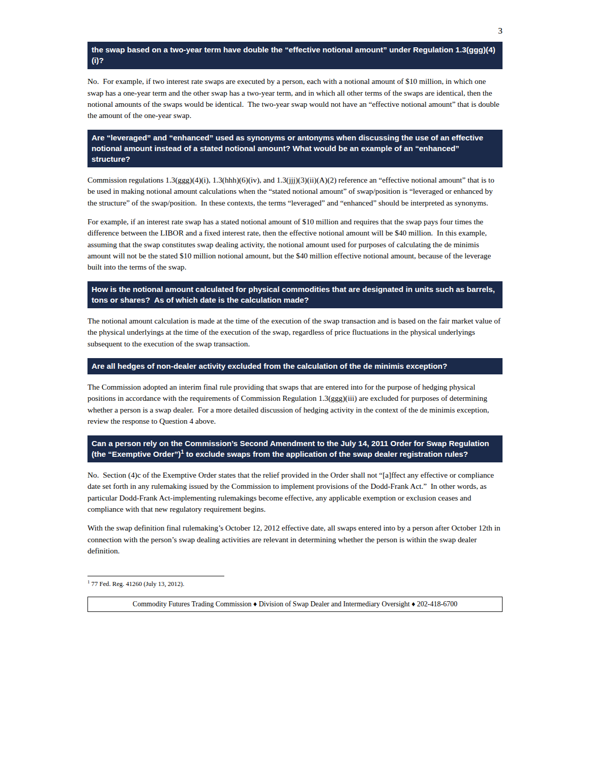3
the swap based on a two-year term have double the “effective notional amount” under Regulation 1.3(ggg)(4)(i)?
No. For example, if two interest rate swaps are executed by a person, each with a notional amount of $10 million, in which one swap has a one-year term and the other swap has a two-year term, and in which all other terms of the swaps are identical, then the notional amounts of the swaps would be identical. The two-year swap would not have an “effective notional amount” that is double the amount of the one-year swap.
Are “leveraged” and “enhanced” used as synonyms or antonyms when discussing the use of an effective notional amount instead of a stated notional amount? What would be an example of an “enhanced” structure?
Commission regulations 1.3(ggg)(4)(i), 1.3(hhh)(6)(iv), and 1.3(jjj)(3)(ii)(A)(2) reference an “effective notional amount” that is to be used in making notional amount calculations when the “stated notional amount” of swap/position is “leveraged or enhanced by the structure” of the swap/position. In these contexts, the terms “leveraged” and “enhanced” should be interpreted as synonyms.
For example, if an interest rate swap has a stated notional amount of $10 million and requires that the swap pays four times the difference between the LIBOR and a fixed interest rate, then the effective notional amount will be $40 million. In this example, assuming that the swap constitutes swap dealing activity, the notional amount used for purposes of calculating the de minimis amount will not be the stated $10 million notional amount, but the $40 million effective notional amount, because of the leverage built into the terms of the swap.
How is the notional amount calculated for physical commodities that are designated in units such as barrels, tons or shares? As of which date is the calculation made?
The notional amount calculation is made at the time of the execution of the swap transaction and is based on the fair market value of the physical underlyings at the time of the execution of the swap, regardless of price fluctuations in the physical underlyings subsequent to the execution of the swap transaction.
Are all hedges of non-dealer activity excluded from the calculation of the de minimis exception?
The Commission adopted an interim final rule providing that swaps that are entered into for the purpose of hedging physical positions in accordance with the requirements of Commission Regulation 1.3(ggg)(iii) are excluded for purposes of determining whether a person is a swap dealer. For a more detailed discussion of hedging activity in the context of the de minimis exception, review the response to Question 4 above.
Can a person rely on the Commission’s Second Amendment to the July 14, 2011 Order for Swap Regulation (the “Exemptive Order”)1 to exclude swaps from the application of the swap dealer registration rules?
No. Section (4)c of the Exemptive Order states that the relief provided in the Order shall not “[a]ffect any effective or compliance date set forth in any rulemaking issued by the Commission to implement provisions of the Dodd-Frank Act.” In other words, as particular Dodd-Frank Act-implementing rulemakings become effective, any applicable exemption or exclusion ceases and compliance with that new regulatory requirement begins.
With the swap definition final rulemaking’s October 12, 2012 effective date, all swaps entered into by a person after October 12th in connection with the person’s swap dealing activities are relevant in determining whether the person is within the swap dealer definition.
1 77 Fed. Reg. 41260 (July 13, 2012).
Commodity Futures Trading Commission ♦ Division of Swap Dealer and Intermediary Oversight ♦ 202-418-6700